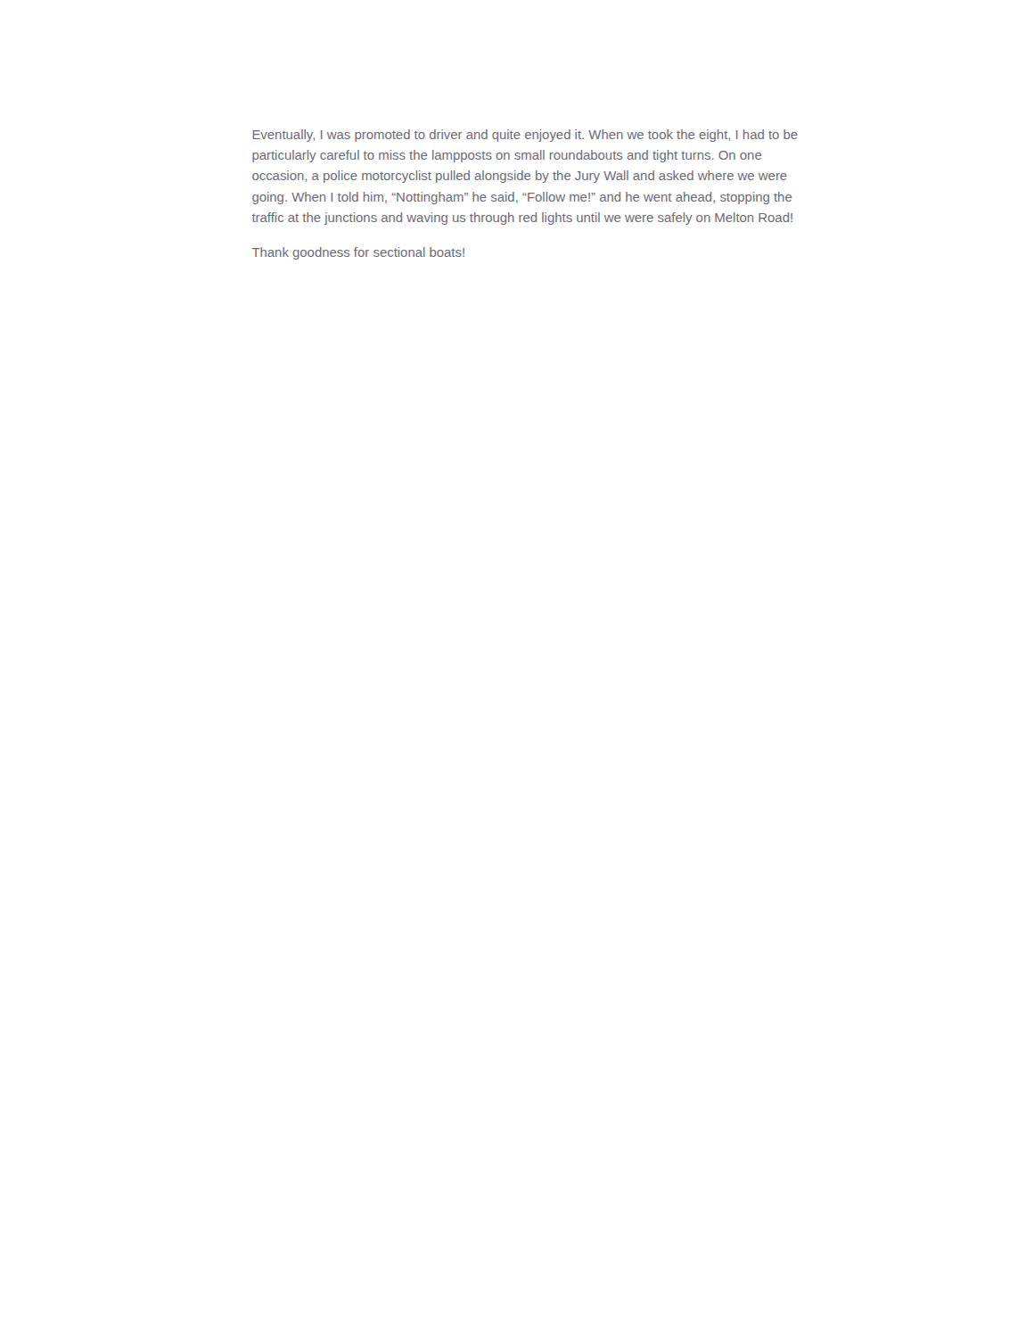Eventually, I was promoted to driver and quite enjoyed it. When we took the eight, I had to be particularly careful to miss the lampposts on small roundabouts and tight turns. On one occasion, a police motorcyclist pulled alongside by the Jury Wall and asked where we were going. When I told him, “Nottingham” he said, “Follow me!” and he went ahead, stopping the traffic at the junctions and waving us through red lights until we were safely on Melton Road!
Thank goodness for sectional boats!